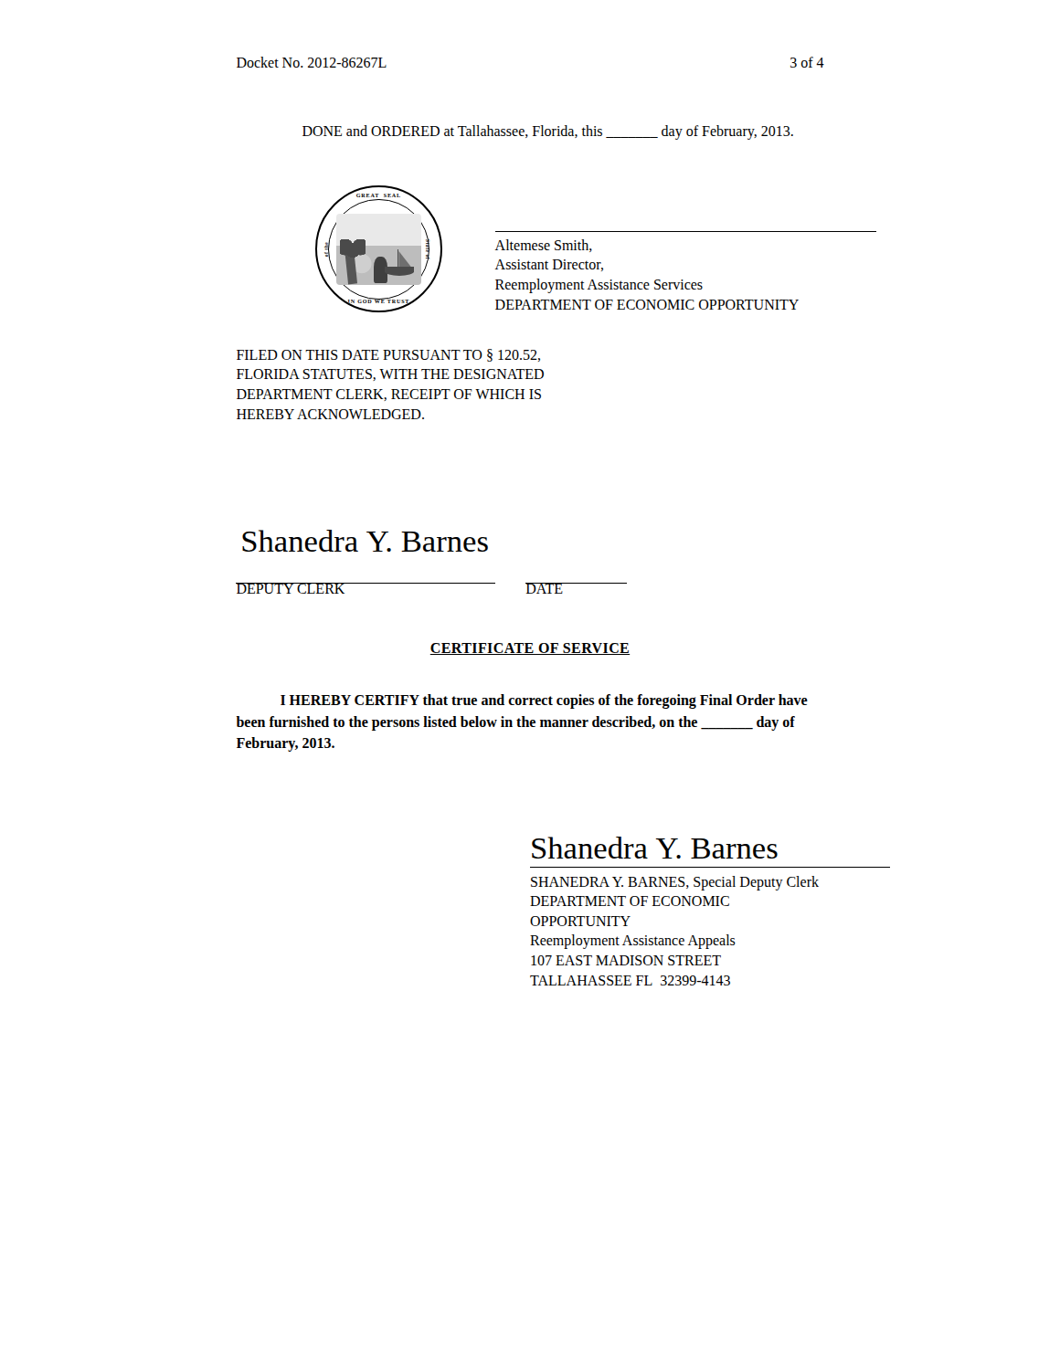Docket No. 2012-86267L
3 of 4
DONE and ORDERED at Tallahassee, Florida, this _______ day of February, 2013.
Great Seal
of the
State of
In God We Trust
Altemese Smith,
Assistant Director,
Reemployment Assistance Services
DEPARTMENT OF ECONOMIC OPPORTUNITY
FILED ON THIS DATE PURSUANT TO § 120.52,
FLORIDA STATUTES, WITH THE DESIGNATED
DEPARTMENT CLERK, RECEIPT OF WHICH IS
HEREBY ACKNOWLEDGED.
Shanedra Y. Barnes
DEPUTY CLERK
DATE
CERTIFICATE OF SERVICE
I HEREBY CERTIFY that true and correct copies of the foregoing Final Order have been furnished to the persons listed below in the manner described, on the _______ day of February, 2013.
Shanedra Y. Barnes
SHANEDRA Y. BARNES, Special Deputy Clerk
DEPARTMENT OF ECONOMIC OPPORTUNITY Reemployment Assistance Appeals
107 EAST MADISON STREET
TALLAHASSEE FL 32399-4143